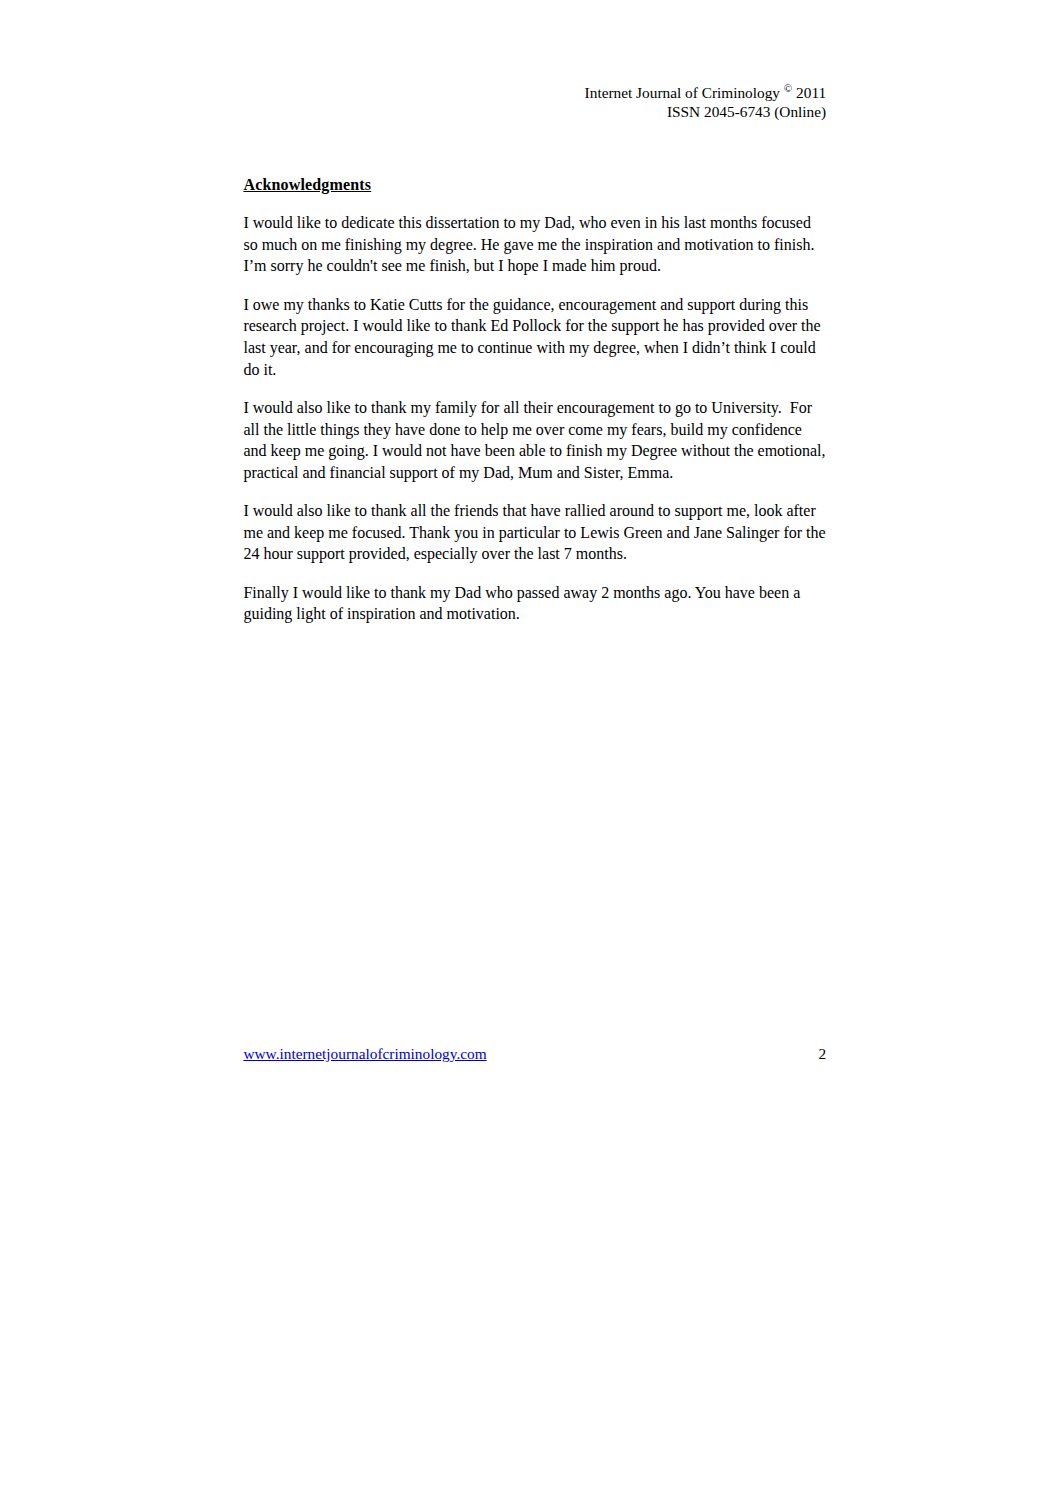Internet Journal of Criminology © 2011
ISSN 2045-6743 (Online)
Acknowledgments
I would like to dedicate this dissertation to my Dad, who even in his last months focused so much on me finishing my degree. He gave me the inspiration and motivation to finish. I’m sorry he couldn't see me finish, but I hope I made him proud.
I owe my thanks to Katie Cutts for the guidance, encouragement and support during this research project. I would like to thank Ed Pollock for the support he has provided over the last year, and for encouraging me to continue with my degree, when I didn’t think I could do it.
I would also like to thank my family for all their encouragement to go to University. For all the little things they have done to help me over come my fears, build my confidence and keep me going. I would not have been able to finish my Degree without the emotional, practical and financial support of my Dad, Mum and Sister, Emma.
I would also like to thank all the friends that have rallied around to support me, look after me and keep me focused. Thank you in particular to Lewis Green and Jane Salinger for the 24 hour support provided, especially over the last 7 months.
Finally I would like to thank my Dad who passed away 2 months ago. You have been a guiding light of inspiration and motivation.
www.internetjournalofcriminology.com 2